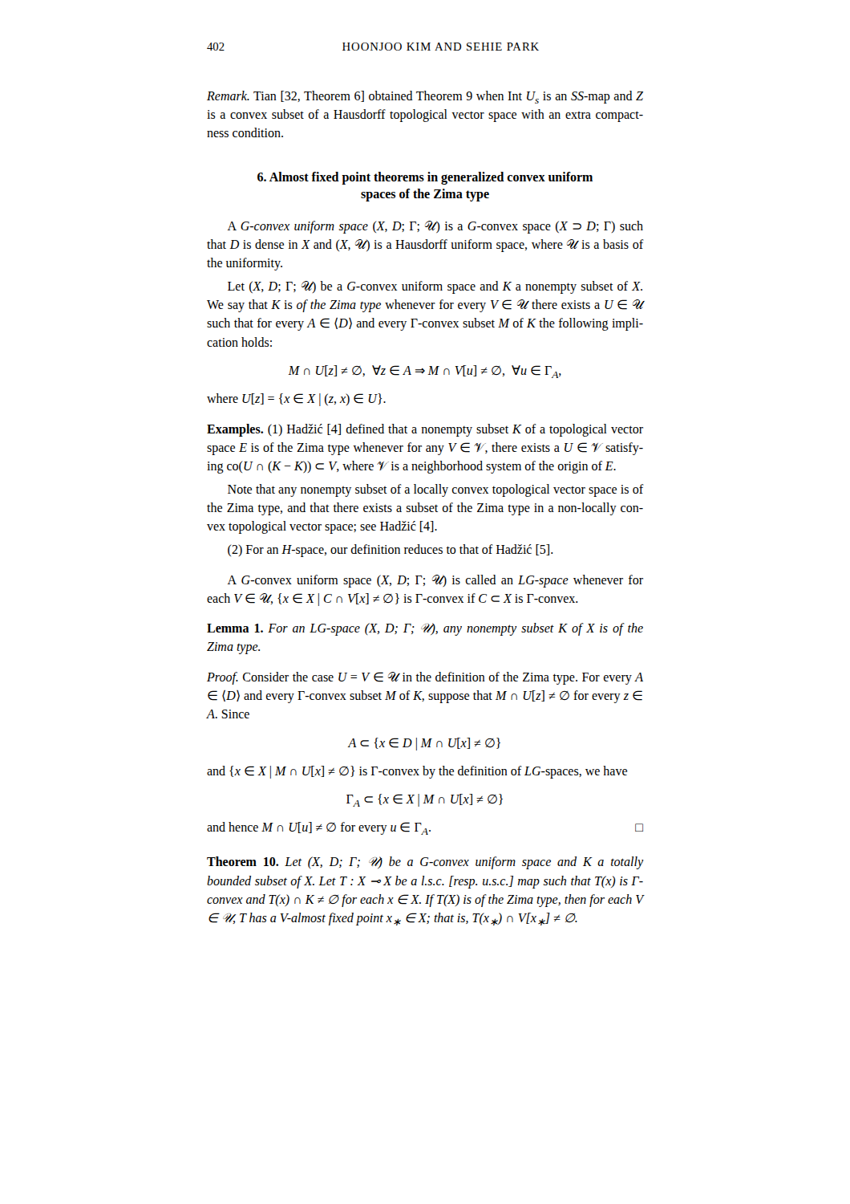402 Hoonjoo Kim and Sehie Park
Remark. Tian [32, Theorem 6] obtained Theorem 9 when Int Us is an SS-map and Z is a convex subset of a Hausdorff topological vector space with an extra compactness condition.
6. Almost fixed point theorems in generalized convex uniform
spaces of the Zima type
A G-convex uniform space (X, D; Γ; 𝒰) is a G-convex space (X ⊃ D; Γ) such that D is dense in X and (X, 𝒰) is a Hausdorff uniform space, where 𝒰 is a basis of the uniformity.
Let (X, D; Γ; 𝒰) be a G-convex uniform space and K a nonempty subset of X. We say that K is of the Zima type whenever for every V ∈ 𝒰 there exists a U ∈ 𝒰 such that for every A ∈ ⟨D⟩ and every Γ-convex subset M of K the following implication holds:
M ∩ U[z] ≠ ∅, ∀z ∈ A ⇒ M ∩ V[u] ≠ ∅, ∀u ∈ ΓA,
where U[z] = {x ∈ X | (z, x) ∈ U}.
Examples. (1) Hadžić [4] defined that a nonempty subset K of a topological vector space E is of the Zima type whenever for any V ∈ 𝒱, there exists a U ∈ 𝒱 satisfying co(U ∩ (K − K)) ⊂ V, where 𝒱 is a neighborhood system of the origin of E.
Note that any nonempty subset of a locally convex topological vector space is of the Zima type, and that there exists a subset of the Zima type in a non-locally convex topological vector space; see Hadžić [4].
(2) For an H-space, our definition reduces to that of Hadžić [5].
A G-convex uniform space (X, D; Γ; 𝒰) is called an LG-space whenever for each V ∈ 𝒰, {x ∈ X | C ∩ V[x] ≠ ∅} is Γ-convex if C ⊂ X is Γ-convex.
Lemma 1. For an LG-space (X, D; Γ; 𝒰), any nonempty subset K of X is of the Zima type.
Proof. Consider the case U = V ∈ 𝒰 in the definition of the Zima type. For every A ∈ ⟨D⟩ and every Γ-convex subset M of K, suppose that M ∩ U[z] ≠ ∅ for every z ∈ A. Since
A ⊂ {x ∈ D | M ∩ U[x] ≠ ∅}
and {x ∈ X | M ∩ U[x] ≠ ∅} is Γ-convex by the definition of LG-spaces, we have
ΓA ⊂ {x ∈ X | M ∩ U[x] ≠ ∅}
and hence M ∩ U[u] ≠ ∅ for every u ∈ ΓA. □
Theorem 10. Let (X, D; Γ; 𝒰) be a G-convex uniform space and K a totally bounded subset of X. Let T : X ⊸ X be a l.s.c. [resp. u.s.c.] map such that T(x) is Γ-convex and T(x) ∩ K ≠ ∅ for each x ∈ X. If T(X) is of the Zima type, then for each V ∈ 𝒰, T has a V-almost fixed point x∗ ∈ X; that is, T(x∗) ∩ V[x∗] ≠ ∅.